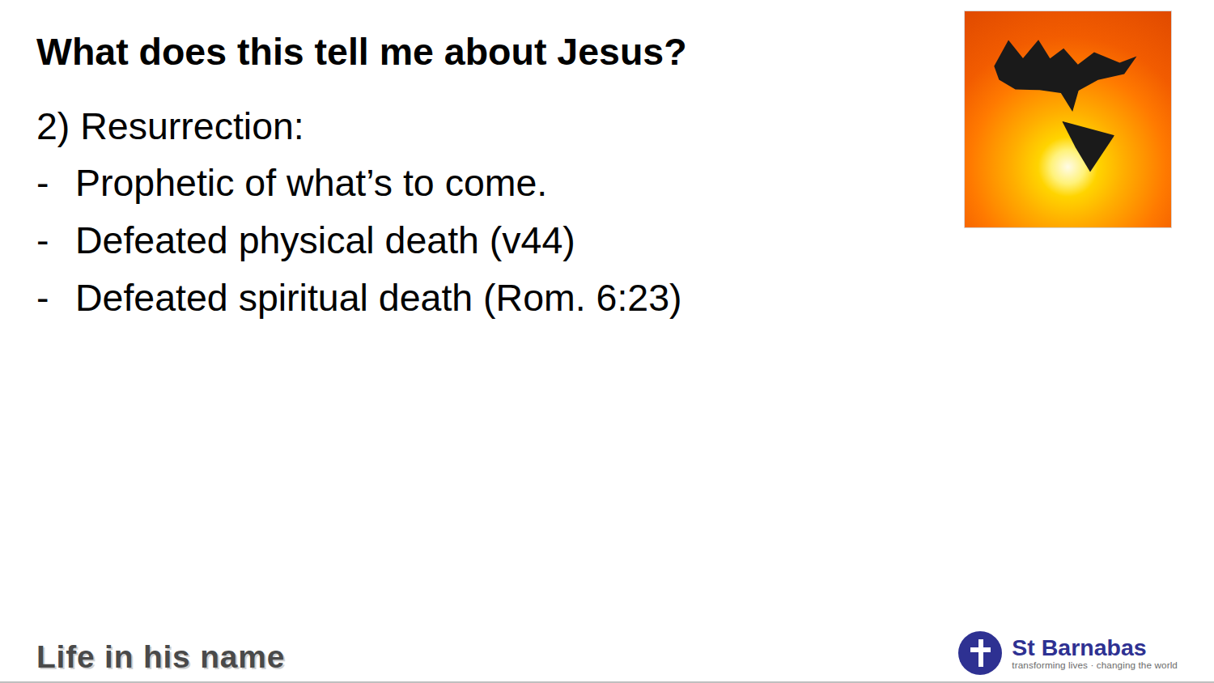What does this tell me about Jesus?
2) Resurrection:
-Prophetic of what’s to come.
-Defeated physical death (v44)
-Defeated spiritual death (Rom. 6:23)
Life in his name
St Barnabas transforming lives · changing the world